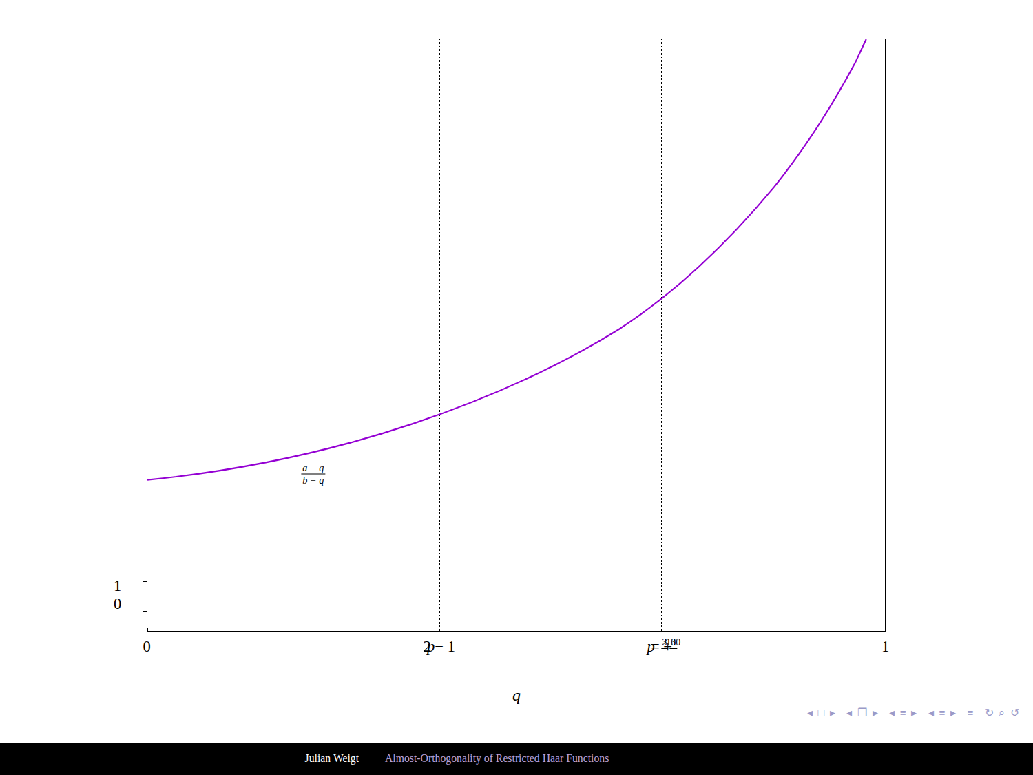a − q b − q
1
0
0 2p − 1 p = 23 + 3100 1
q
◂ □ ▸ ◂ ❐ ▸ ◂ ≡ ▸ ◂ ≡ ▸ ≡ ↻ ⌕ ↺
Julian Weigt
Almost-Orthogonality of Restricted Haar Functions